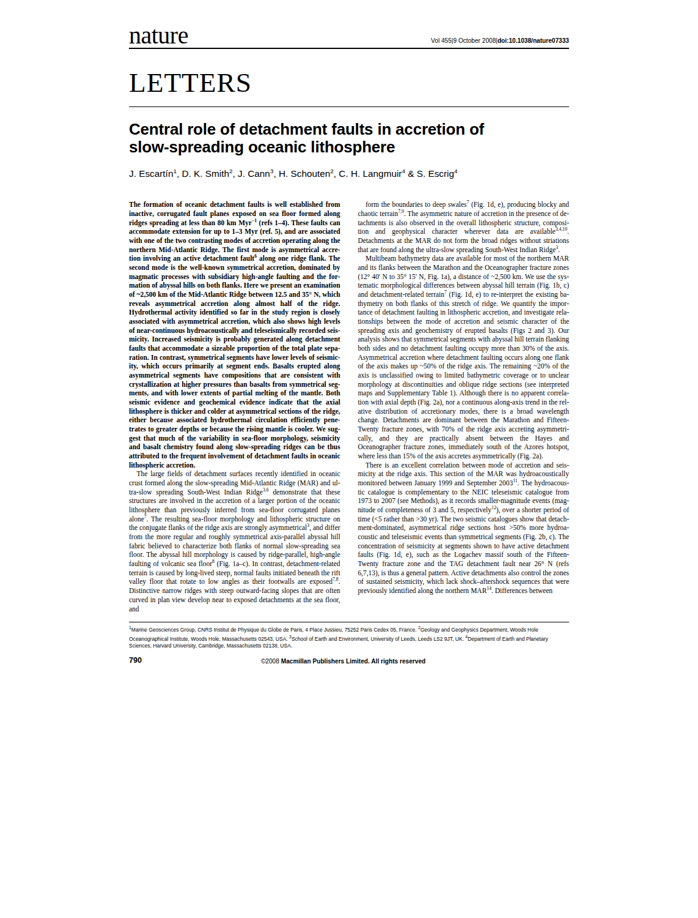nature
Vol 455|9 October 2008|doi:10.1038/nature07333
LETTERS
Central role of detachment faults in accretion of
slow-spreading oceanic lithosphere
J. Escartín1, D. K. Smith2, J. Cann3, H. Schouten2, C. H. Langmuir4 & S. Escrig4
The formation of oceanic detachment faults is well established from inactive, corrugated fault planes exposed on sea floor formed along ridges spreading at less than 80 km Myr−1 (refs 1–4). These faults can accommodate extension for up to 1–3 Myr (ref. 5), and are associated with one of the two contrasting modes of accretion operating along the northern Mid-Atlantic Ridge. The first mode is asymmetrical accretion involving an active detachment fault6 along one ridge flank. The second mode is the well-known symmetrical accretion, dominated by magmatic processes with subsidiary high-angle faulting and the formation of abyssal hills on both flanks. Here we present an examination of ~2,500 km of the Mid-Atlantic Ridge between 12.5 and 35° N, which reveals asymmetrical accretion along almost half of the ridge. Hydrothermal activity identified so far in the study region is closely associated with asymmetrical accretion, which also shows high levels of near-continuous hydroacoustically and teleseismically recorded seismicity. Increased seismicity is probably generated along detachment faults that accommodate a sizeable proportion of the total plate separation. In contrast, symmetrical segments have lower levels of seismicity, which occurs primarily at segment ends. Basalts erupted along asymmetrical segments have compositions that are consistent with crystallization at higher pressures than basalts from symmetrical segments, and with lower extents of partial melting of the mantle. Both seismic evidence and geochemical evidence indicate that the axial lithosphere is thicker and colder at asymmetrical sections of the ridge, either because associated hydrothermal circulation efficiently penetrates to greater depths or because the rising mantle is cooler. We suggest that much of the variability in sea-floor morphology, seismicity and basalt chemistry found along slow-spreading ridges can be thus attributed to the frequent involvement of detachment faults in oceanic lithospheric accretion.
The large fields of detachment surfaces recently identified in oceanic crust formed along the slow-spreading Mid-Atlantic Ridge (MAR) and ultra-slow spreading South-West Indian Ridge3,6 demonstrate that these structures are involved in the accretion of a larger portion of the oceanic lithosphere than previously inferred from sea-floor corrugated planes alone7. The resulting sea-floor morphology and lithospheric structure on the conjugate flanks of the ridge axis are strongly asymmetrical3, and differ from the more regular and roughly symmetrical axis-parallel abyssal hill fabric believed to characterize both flanks of normal slow-spreading sea floor. The abyssal hill morphology is caused by ridge-parallel, high-angle faulting of volcanic sea floor8 (Fig. 1a–c). In contrast, detachment-related terrain is caused by long-lived steep, normal faults initiated beneath the rift valley floor that rotate to low angles as their footwalls are exposed7,8. Distinctive narrow ridges with steep outward-facing slopes that are often curved in plan view develop near to exposed detachments at the sea floor, and
form the boundaries to deep swales7 (Fig. 1d, e), producing blocky and chaotic terrain7,9. The asymmetric nature of accretion in the presence of detachments is also observed in the overall lithospheric structure, composition and geophysical character wherever data are available3,4,10. Detachments at the MAR do not form the broad ridges without striations that are found along the ultra-slow spreading South-West Indian Ridge3.
Multibeam bathymetry data are available for most of the northern MAR and its flanks between the Marathon and the Oceanographer fracture zones (12° 40′ N to 35° 15′ N, Fig. 1a), a distance of ~2,500 km. We use the systematic morphological differences between abyssal hill terrain (Fig. 1b, c) and detachment-related terrain7 (Fig. 1d, e) to re-interpret the existing bathymetry on both flanks of this stretch of ridge. We quantify the importance of detachment faulting in lithospheric accretion, and investigate relationships between the mode of accretion and seismic character of the spreading axis and geochemistry of erupted basalts (Figs 2 and 3). Our analysis shows that symmetrical segments with abyssal hill terrain flanking both sides and no detachment faulting occupy more than 30% of the axis. Asymmetrical accretion where detachment faulting occurs along one flank of the axis makes up ~50% of the ridge axis. The remaining ~20% of the axis is unclassified owing to limited bathymetric coverage or to unclear morphology at discontinuities and oblique ridge sections (see interpreted maps and Supplementary Table 1). Although there is no apparent correlation with axial depth (Fig. 2a), nor a continuous along-axis trend in the relative distribution of accretionary modes, there is a broad wavelength change. Detachments are dominant between the Marathon and Fifteen-Twenty fracture zones, with 70% of the ridge axis accreting asymmetrically, and they are practically absent between the Hayes and Oceanographer fracture zones, immediately south of the Azores hotspot, where less than 15% of the axis accretes asymmetrically (Fig. 2a).
There is an excellent correlation between mode of accretion and seismicity at the ridge axis. This section of the MAR was hydroacoustically monitored between January 1999 and September 200311. The hydroacoustic catalogue is complementary to the NEIC teleseismic catalogue from 1973 to 2007 (see Methods), as it records smaller-magnitude events (magnitude of completeness of 3 and 5, respectively12), over a shorter period of time (<5 rather than >30 yr). The two seismic catalogues show that detachment-dominated, asymmetrical ridge sections host >50% more hydroacoustic and teleseismic events than symmetrical segments (Fig. 2b, c). The concentration of seismicity at segments shown to have active detachment faults (Fig. 1d, e), such as the Logachev massif south of the Fifteen-Twenty fracture zone and the TAG detachment fault near 26° N (refs 6,7,13), is thus a general pattern. Active detachments also control the zones of sustained seismicity, which lack shock–aftershock sequences that were previously identified along the northern MAR14. Differences between
1Marine Geosciences Group, CNRS Institut de Physique du Globe de Paris, 4 Place Jussieu, 75252 Paris Cedex 05, France. 2Geology and Geophysics Department, Woods Hole Oceanographical Institute, Woods Hole, Massachusetts 02543, USA. 3School of Earth and Environment, University of Leeds, Leeds LS2 9JT, UK. 4Department of Earth and Planetary Sciences, Harvard University, Cambridge, Massachusetts 02138, USA.
790
©2008 Macmillan Publishers Limited. All rights reserved